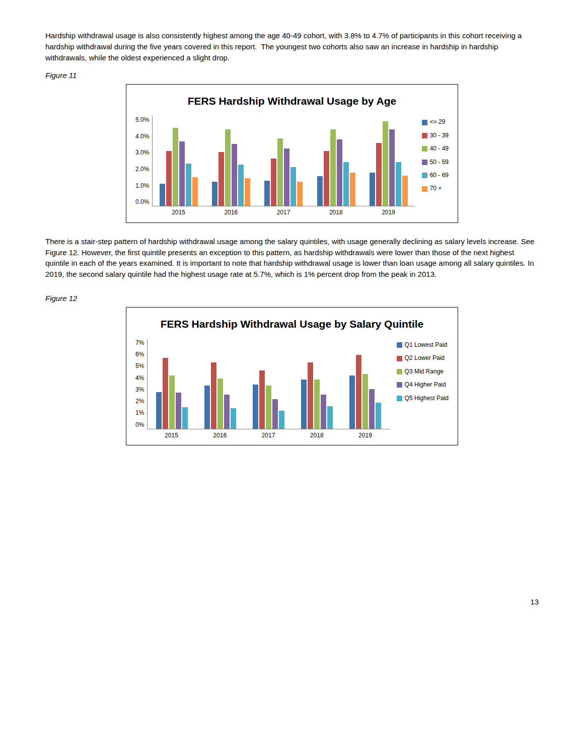Hardship withdrawal usage is also consistently highest among the age 40-49 cohort, with 3.8% to 4.7% of participants in this cohort receiving a hardship withdrawal during the five years covered in this report. The youngest two cohorts also saw an increase in hardship in hardship withdrawals, while the oldest experienced a slight drop.
Figure 11
FERS Hardship Withdrawal Usage by Age
5.0% 4.0% 3.0% 2.0% 1.0% 0.0%
2015 2016 2017 2018 2019
<= 29
30 - 39
40 - 49
50 - 59
60 - 69
70 +
There is a stair-step pattern of hardship withdrawal usage among the salary quintiles, with usage generally declining as salary levels increase. See Figure 12. However, the first quintile presents an exception to this pattern, as hardship withdrawals were lower than those of the next highest quintile in each of the years examined. It is important to note that hardship withdrawal usage is lower than loan usage among all salary quintiles. In 2019, the second salary quintile had the highest usage rate at 5.7%, which is 1% percent drop from the peak in 2013.
Figure 12
FERS Hardship Withdrawal Usage by Salary Quintile
7% 6% 5% 4% 3% 2% 1% 0%
2015 2016 2017 2018 2019
Q1 Lowest Paid
Q2 Lower Paid
Q3 Mid Range
Q4 Higher Paid
Q5 Highest Paid
13